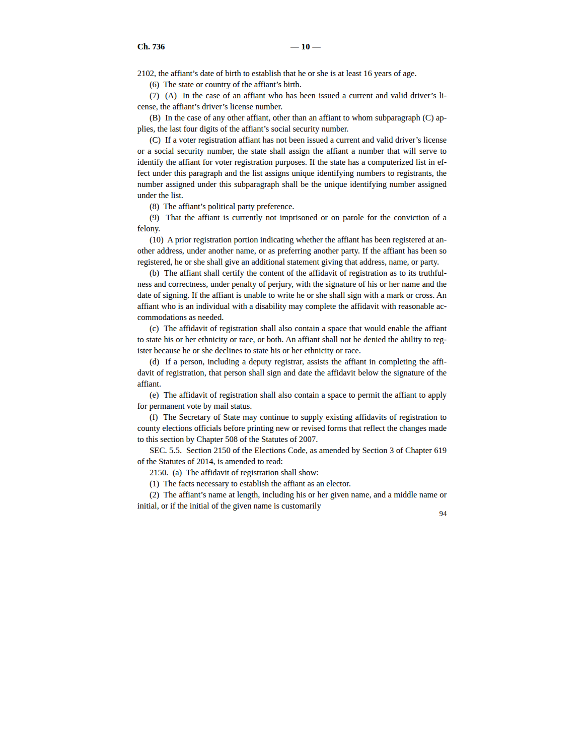Ch. 736 — 10 —
2102, the affiant’s date of birth to establish that he or she is at least 16 years of age.
(6) The state or country of the affiant’s birth.
(7) (A) In the case of an affiant who has been issued a current and valid driver’s license, the affiant’s driver’s license number.
(B) In the case of any other affiant, other than an affiant to whom subparagraph (C) applies, the last four digits of the affiant’s social security number.
(C) If a voter registration affiant has not been issued a current and valid driver’s license or a social security number, the state shall assign the affiant a number that will serve to identify the affiant for voter registration purposes. If the state has a computerized list in effect under this paragraph and the list assigns unique identifying numbers to registrants, the number assigned under this subparagraph shall be the unique identifying number assigned under the list.
(8) The affiant’s political party preference.
(9) That the affiant is currently not imprisoned or on parole for the conviction of a felony.
(10) A prior registration portion indicating whether the affiant has been registered at another address, under another name, or as preferring another party. If the affiant has been so registered, he or she shall give an additional statement giving that address, name, or party.
(b) The affiant shall certify the content of the affidavit of registration as to its truthfulness and correctness, under penalty of perjury, with the signature of his or her name and the date of signing. If the affiant is unable to write he or she shall sign with a mark or cross. An affiant who is an individual with a disability may complete the affidavit with reasonable accommodations as needed.
(c) The affidavit of registration shall also contain a space that would enable the affiant to state his or her ethnicity or race, or both. An affiant shall not be denied the ability to register because he or she declines to state his or her ethnicity or race.
(d) If a person, including a deputy registrar, assists the affiant in completing the affidavit of registration, that person shall sign and date the affidavit below the signature of the affiant.
(e) The affidavit of registration shall also contain a space to permit the affiant to apply for permanent vote by mail status.
(f) The Secretary of State may continue to supply existing affidavits of registration to county elections officials before printing new or revised forms that reflect the changes made to this section by Chapter 508 of the Statutes of 2007.
SEC. 5.5. Section 2150 of the Elections Code, as amended by Section 3 of Chapter 619 of the Statutes of 2014, is amended to read:
2150. (a) The affidavit of registration shall show:
(1) The facts necessary to establish the affiant as an elector.
(2) The affiant’s name at length, including his or her given name, and a middle name or initial, or if the initial of the given name is customarily
94